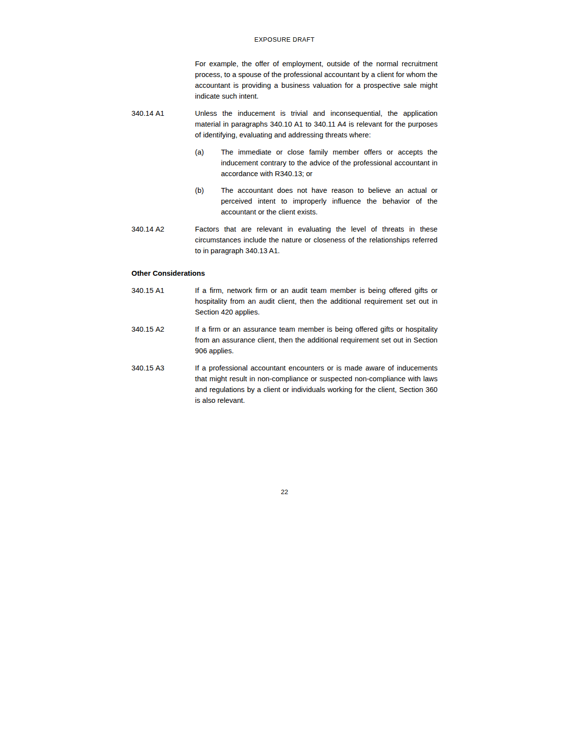EXPOSURE DRAFT
For example, the offer of employment, outside of the normal recruitment process, to a spouse of the professional accountant by a client for whom the accountant is providing a business valuation for a prospective sale might indicate such intent.
340.14 A1
Unless the inducement is trivial and inconsequential, the application material in paragraphs 340.10 A1 to 340.11 A4 is relevant for the purposes of identifying, evaluating and addressing threats where:
(a)
The immediate or close family member offers or accepts the inducement contrary to the advice of the professional accountant in accordance with R340.13; or
(b)
The accountant does not have reason to believe an actual or perceived intent to improperly influence the behavior of the accountant or the client exists.
340.14 A2
Factors that are relevant in evaluating the level of threats in these circumstances include the nature or closeness of the relationships referred to in paragraph 340.13 A1.
Other Considerations
340.15 A1
If a firm, network firm or an audit team member is being offered gifts or hospitality from an audit client, then the additional requirement set out in Section 420 applies.
340.15 A2
If a firm or an assurance team member is being offered gifts or hospitality from an assurance client, then the additional requirement set out in Section 906 applies.
340.15 A3
If a professional accountant encounters or is made aware of inducements that might result in non-compliance or suspected non-compliance with laws and regulations by a client or individuals working for the client, Section 360 is also relevant.
22